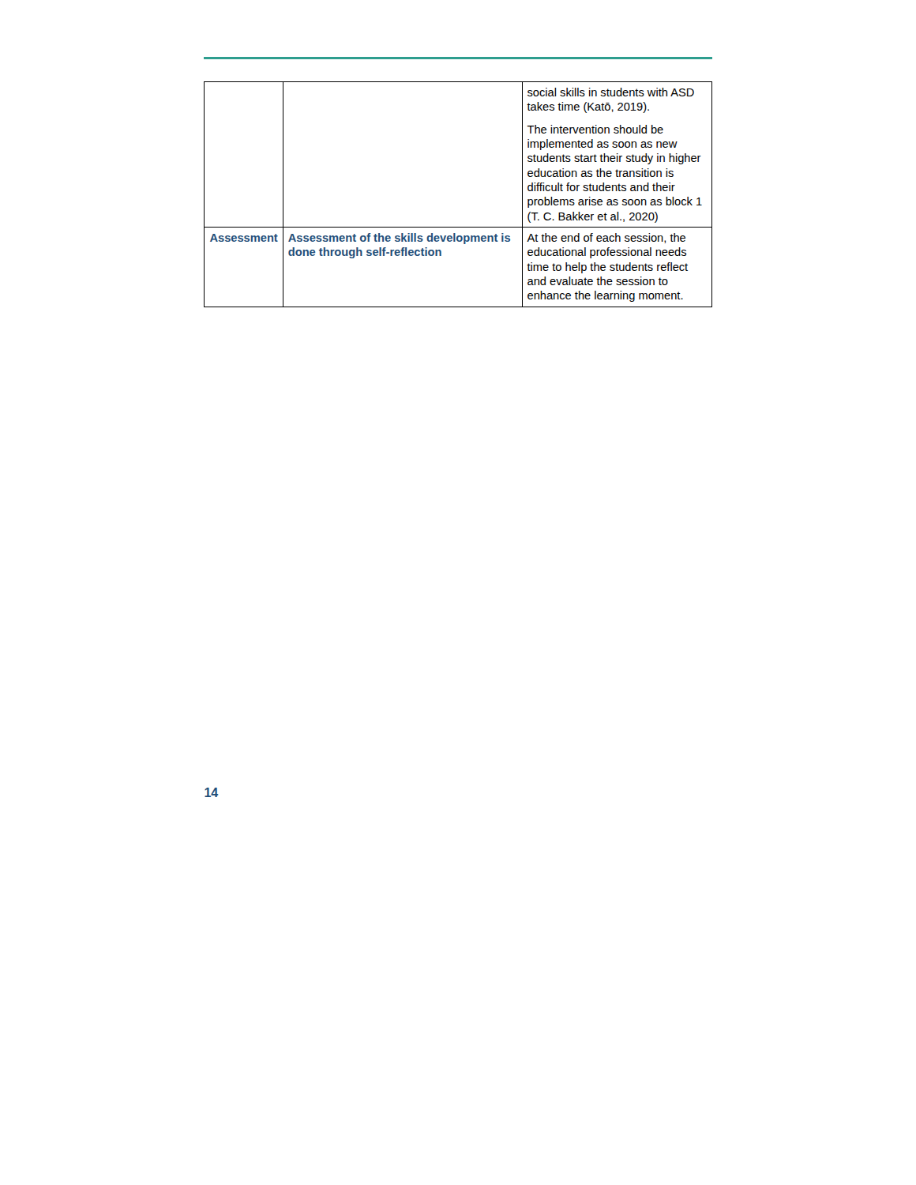| | | social skills in students with ASD takes time (Katō, 2019). The intervention should be implemented as soon as new students start their study in higher education as the transition is difficult for students and their problems arise as soon as block 1 (T. C. Bakker et al., 2020) |
| Assessment | Assessment of the skills development is done through self-reflection | At the end of each session, the educational professional needs time to help the students reflect and evaluate the session to enhance the learning moment. |
14